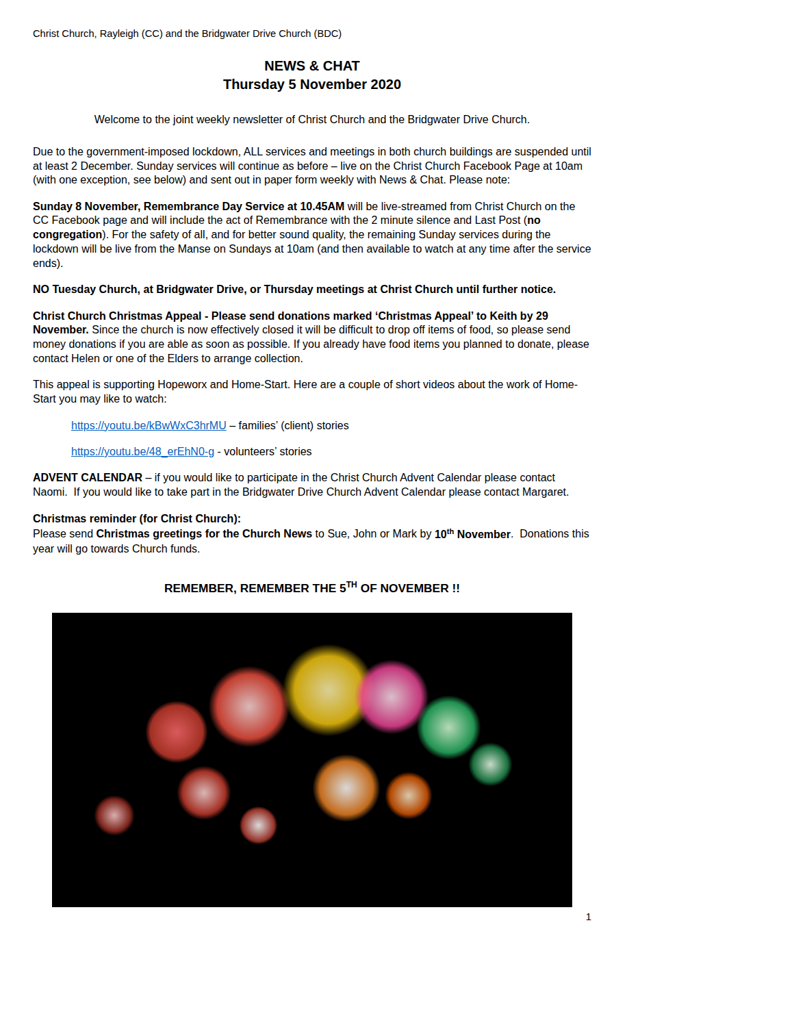Christ Church, Rayleigh (CC) and the Bridgwater Drive Church (BDC)
NEWS & CHATThursday 5 November 2020
Welcome to the joint weekly newsletter of Christ Church and the Bridgwater Drive Church.
Due to the government-imposed lockdown, ALL services and meetings in both church buildings are suspended until at least 2 December. Sunday services will continue as before – live on the Christ Church Facebook Page at 10am (with one exception, see below) and sent out in paper form weekly with News & Chat. Please note:
Sunday 8 November, Remembrance Day Service at 10.45AM will be live-streamed from Christ Church on the CC Facebook page and will include the act of Remembrance with the 2 minute silence and Last Post (no congregation). For the safety of all, and for better sound quality, the remaining Sunday services during the lockdown will be live from the Manse on Sundays at 10am (and then available to watch at any time after the service ends).
NO Tuesday Church, at Bridgwater Drive, or Thursday meetings at Christ Church until further notice.
Christ Church Christmas Appeal - Please send donations marked ‘Christmas Appeal’ to Keith by 29 November. Since the church is now effectively closed it will be difficult to drop off items of food, so please send money donations if you are able as soon as possible. If you already have food items you planned to donate, please contact Helen or one of the Elders to arrange collection.
This appeal is supporting Hopeworx and Home-Start. Here are a couple of short videos about the work of Home-Start you may like to watch:
https://youtu.be/kBwWxC3hrMU – families’ (client) stories
https://youtu.be/48_erEhN0-g - volunteers’ stories
ADVENT CALENDAR – if you would like to participate in the Christ Church Advent Calendar please contact Naomi. If you would like to take part in the Bridgwater Drive Church Advent Calendar please contact Margaret.
Christmas reminder (for Christ Church):
Please send Christmas greetings for the Church News to Sue, John or Mark by 10th November. Donations this year will go towards Church funds.
REMEMBER, REMEMBER THE 5TH OF NOVEMBER !!
1